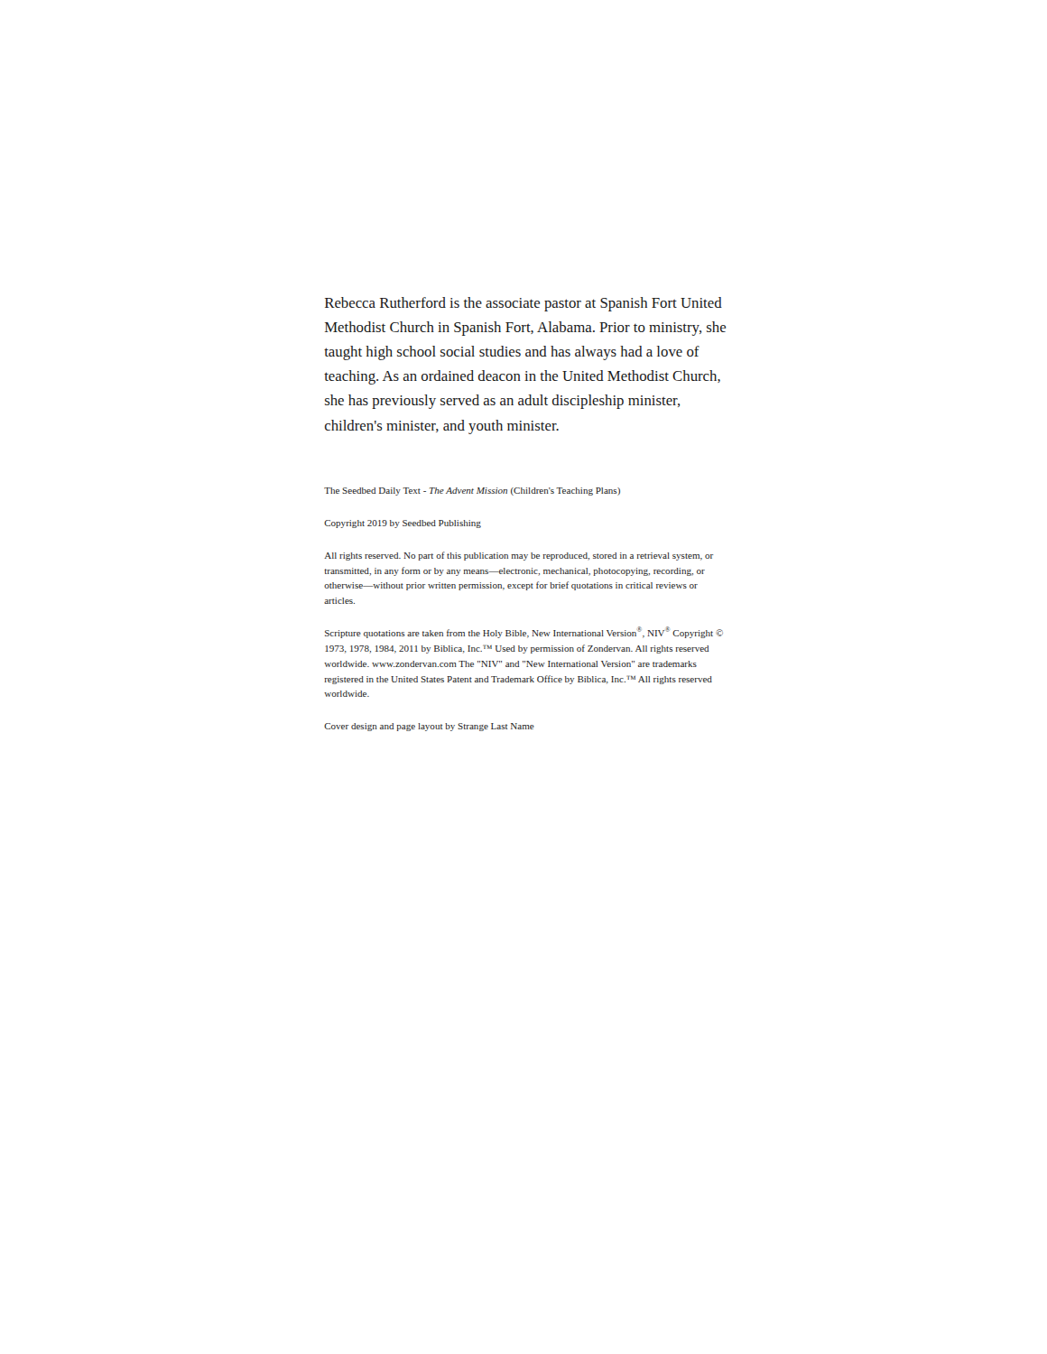Rebecca Rutherford is the associate pastor at Spanish Fort United Methodist Church in Spanish Fort, Alabama. Prior to ministry, she taught high school social studies and has always had a love of teaching. As an ordained deacon in the United Methodist Church, she has previously served as an adult discipleship minister, children's minister, and youth minister.
The Seedbed Daily Text - The Advent Mission (Children's Teaching Plans)
Copyright 2019 by Seedbed Publishing
All rights reserved. No part of this publication may be reproduced, stored in a retrieval system, or transmitted, in any form or by any means—electronic, mechanical, photocopying, recording, or otherwise—without prior written permission, except for brief quotations in critical reviews or articles.
Scripture quotations are taken from the Holy Bible, New International Version®, NIV® Copyright © 1973, 1978, 1984, 2011 by Biblica, Inc.™ Used by permission of Zondervan. All rights reserved worldwide. www.zondervan.com The "NIV" and "New International Version" are trademarks registered in the United States Patent and Trademark Office by Biblica, Inc.™ All rights reserved worldwide.
Cover design and page layout by Strange Last Name